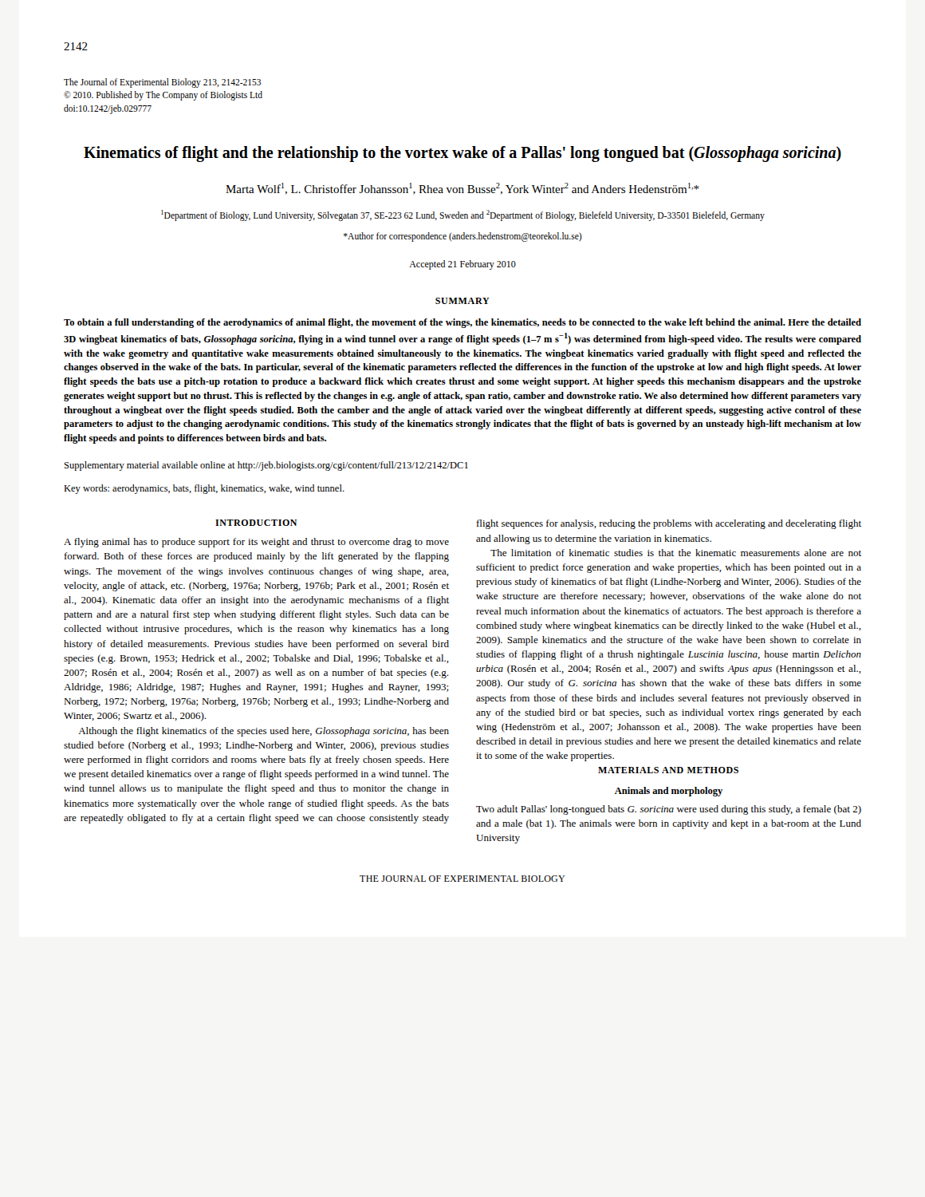2142
The Journal of Experimental Biology 213, 2142-2153
© 2010. Published by The Company of Biologists Ltd
doi:10.1242/jeb.029777
Kinematics of flight and the relationship to the vortex wake of a Pallas' long tongued bat (Glossophaga soricina)
Marta Wolf1, L. Christoffer Johansson1, Rhea von Busse2, York Winter2 and Anders Hedenström1,*
1Department of Biology, Lund University, Sölvegatan 37, SE-223 62 Lund, Sweden and 2Department of Biology, Bielefeld University, D-33501 Bielefeld, Germany
*Author for correspondence (anders.hedenstrom@teorekol.lu.se)
Accepted 21 February 2010
SUMMARY
To obtain a full understanding of the aerodynamics of animal flight, the movement of the wings, the kinematics, needs to be connected to the wake left behind the animal. Here the detailed 3D wingbeat kinematics of bats, Glossophaga soricina, flying in a wind tunnel over a range of flight speeds (1–7 m s−1) was determined from high-speed video. The results were compared with the wake geometry and quantitative wake measurements obtained simultaneously to the kinematics. The wingbeat kinematics varied gradually with flight speed and reflected the changes observed in the wake of the bats. In particular, several of the kinematic parameters reflected the differences in the function of the upstroke at low and high flight speeds. At lower flight speeds the bats use a pitch-up rotation to produce a backward flick which creates thrust and some weight support. At higher speeds this mechanism disappears and the upstroke generates weight support but no thrust. This is reflected by the changes in e.g. angle of attack, span ratio, camber and downstroke ratio. We also determined how different parameters vary throughout a wingbeat over the flight speeds studied. Both the camber and the angle of attack varied over the wingbeat differently at different speeds, suggesting active control of these parameters to adjust to the changing aerodynamic conditions. This study of the kinematics strongly indicates that the flight of bats is governed by an unsteady high-lift mechanism at low flight speeds and points to differences between birds and bats.
Supplementary material available online at http://jeb.biologists.org/cgi/content/full/213/12/2142/DC1
Key words: aerodynamics, bats, flight, kinematics, wake, wind tunnel.
INTRODUCTION
A flying animal has to produce support for its weight and thrust to overcome drag to move forward. Both of these forces are produced mainly by the lift generated by the flapping wings. The movement of the wings involves continuous changes of wing shape, area, velocity, angle of attack, etc. (Norberg, 1976a; Norberg, 1976b; Park et al., 2001; Rosén et al., 2004). Kinematic data offer an insight into the aerodynamic mechanisms of a flight pattern and are a natural first step when studying different flight styles. Such data can be collected without intrusive procedures, which is the reason why kinematics has a long history of detailed measurements. Previous studies have been performed on several bird species (e.g. Brown, 1953; Hedrick et al., 2002; Tobalske and Dial, 1996; Tobalske et al., 2007; Rosén et al., 2004; Rosén et al., 2007) as well as on a number of bat species (e.g. Aldridge, 1986; Aldridge, 1987; Hughes and Rayner, 1991; Hughes and Rayner, 1993; Norberg, 1972; Norberg, 1976a; Norberg, 1976b; Norberg et al., 1993; Lindhe-Norberg and Winter, 2006; Swartz et al., 2006).
Although the flight kinematics of the species used here, Glossophaga soricina, has been studied before (Norberg et al., 1993; Lindhe-Norberg and Winter, 2006), previous studies were performed in flight corridors and rooms where bats fly at freely chosen speeds. Here we present detailed kinematics over a range of flight speeds performed in a wind tunnel. The wind tunnel allows us to manipulate the flight speed and thus to monitor the change in kinematics more systematically over the whole range of studied flight speeds. As the bats are repeatedly obligated to fly at a certain flight speed we can choose consistently steady flight sequences for analysis, reducing the problems with accelerating and decelerating flight and allowing us to determine the variation in kinematics.
The limitation of kinematic studies is that the kinematic measurements alone are not sufficient to predict force generation and wake properties, which has been pointed out in a previous study of kinematics of bat flight (Lindhe-Norberg and Winter, 2006). Studies of the wake structure are therefore necessary; however, observations of the wake alone do not reveal much information about the kinematics of actuators. The best approach is therefore a combined study where wingbeat kinematics can be directly linked to the wake (Hubel et al., 2009). Sample kinematics and the structure of the wake have been shown to correlate in studies of flapping flight of a thrush nightingale Luscinia luscina, house martin Delichon urbica (Rosén et al., 2004; Rosén et al., 2007) and swifts Apus apus (Henningsson et al., 2008). Our study of G. soricina has shown that the wake of these bats differs in some aspects from those of these birds and includes several features not previously observed in any of the studied bird or bat species, such as individual vortex rings generated by each wing (Hedenström et al., 2007; Johansson et al., 2008). The wake properties have been described in detail in previous studies and here we present the detailed kinematics and relate it to some of the wake properties.
MATERIALS AND METHODS
Animals and morphology
Two adult Pallas' long-tongued bats G. soricina were used during this study, a female (bat 2) and a male (bat 1). The animals were born in captivity and kept in a bat-room at the Lund University
THE JOURNAL OF EXPERIMENTAL BIOLOGY